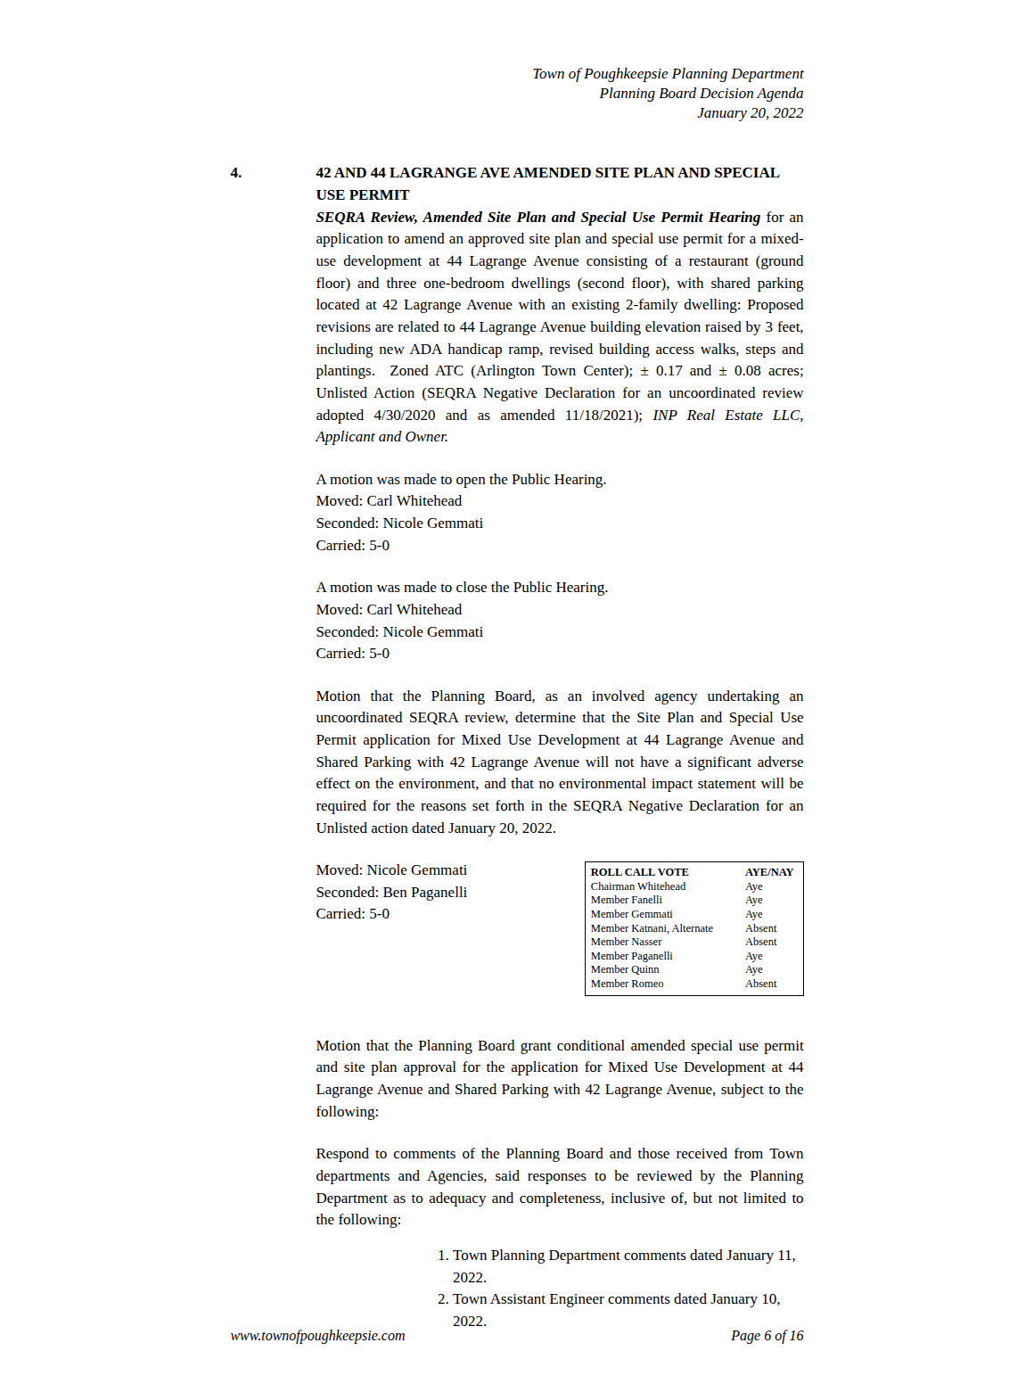Town of Poughkeepsie Planning Department
Planning Board Decision Agenda
January 20, 2022
4.
42 and 44 Lagrange Ave Amended Site Plan and Special Use Permit
SEQRA Review, Amended Site Plan and Special Use Permit Hearing for an application to amend an approved site plan and special use permit for a mixed-use development at 44 Lagrange Avenue consisting of a restaurant (ground floor) and three one-bedroom dwellings (second floor), with shared parking located at 42 Lagrange Avenue with an existing 2-family dwelling: Proposed revisions are related to 44 Lagrange Avenue building elevation raised by 3 feet, including new ADA handicap ramp, revised building access walks, steps and plantings. Zoned ATC (Arlington Town Center); ± 0.17 and ± 0.08 acres; Unlisted Action (SEQRA Negative Declaration for an uncoordinated review adopted 4/30/2020 and as amended 11/18/2021); INP Real Estate LLC, Applicant and Owner.
A motion was made to open the Public Hearing.
Moved: Carl Whitehead
Seconded: Nicole Gemmati
Carried: 5-0
A motion was made to close the Public Hearing.
Moved: Carl Whitehead
Seconded: Nicole Gemmati
Carried: 5-0
Motion that the Planning Board, as an involved agency undertaking an uncoordinated SEQRA review, determine that the Site Plan and Special Use Permit application for Mixed Use Development at 44 Lagrange Avenue and Shared Parking with 42 Lagrange Avenue will not have a significant adverse effect on the environment, and that no environmental impact statement will be required for the reasons set forth in the SEQRA Negative Declaration for an Unlisted action dated January 20, 2022.
Moved: Nicole Gemmati
Seconded: Ben Paganelli
Carried: 5-0
| ROLL CALL VOTE | AYE/NAY |
| Chairman Whitehead | Aye |
| Member Fanelli | Aye |
| Member Gemmati | Aye |
| Member Katnani, Alternate | Absent |
| Member Nasser | Absent |
| Member Paganelli | Aye |
| Member Quinn | Aye |
| Member Romeo | Absent |
Motion that the Planning Board grant conditional amended special use permit and site plan approval for the application for Mixed Use Development at 44 Lagrange Avenue and Shared Parking with 42 Lagrange Avenue, subject to the following:
Respond to comments of the Planning Board and those received from Town departments and Agencies, said responses to be reviewed by the Planning Department as to adequacy and completeness, inclusive of, but not limited to the following:
Town Planning Department comments dated January 11, 2022.
Town Assistant Engineer comments dated January 10, 2022.
www.townofpoughkeepsie.com Page 6 of 16